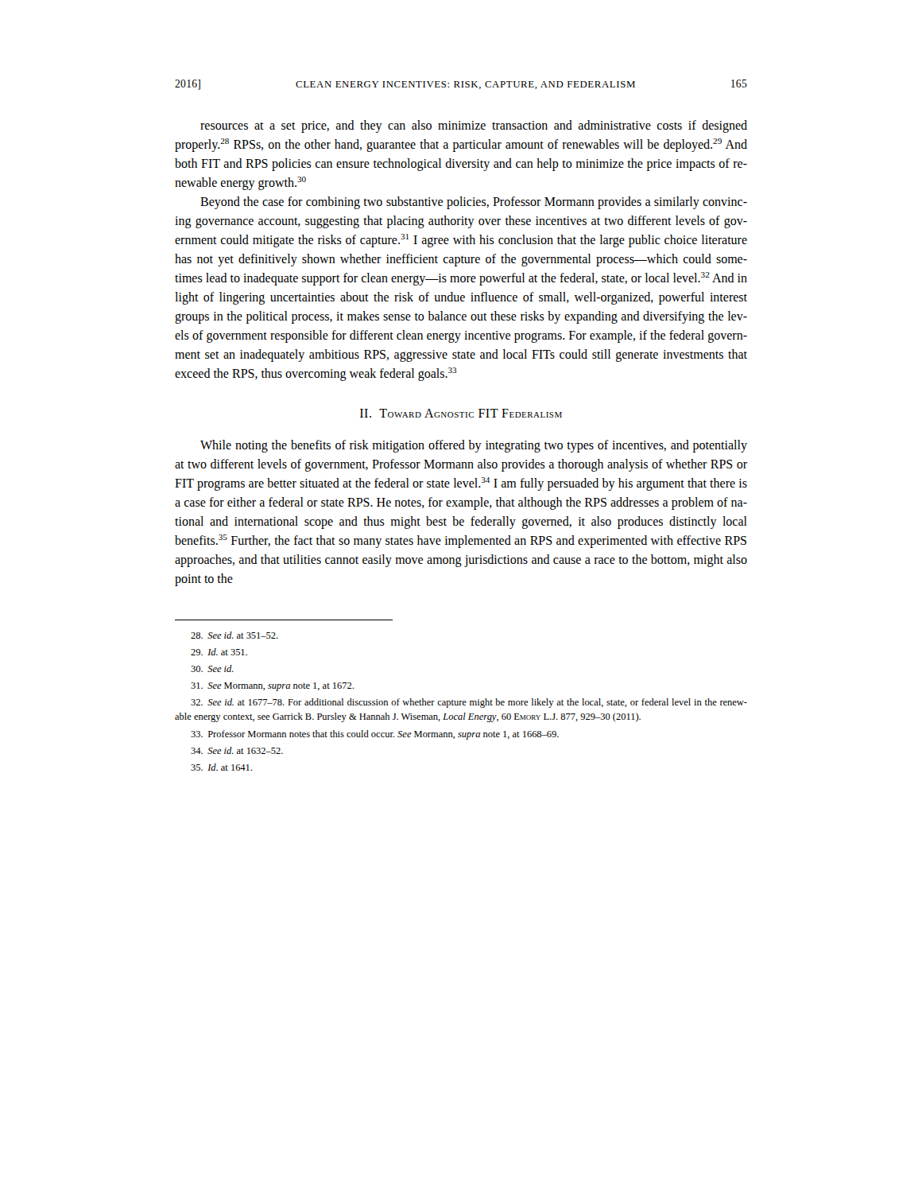2016] Clean Energy Incentives: Risk, Capture, and Federalism 165
resources at a set price, and they can also minimize transaction and administrative costs if designed properly.28 RPSs, on the other hand, guarantee that a particular amount of renewables will be deployed.29 And both FIT and RPS policies can ensure technological diversity and can help to minimize the price impacts of renewable energy growth.30
Beyond the case for combining two substantive policies, Professor Mormann provides a similarly convincing governance account, suggesting that placing authority over these incentives at two different levels of government could mitigate the risks of capture.31 I agree with his conclusion that the large public choice literature has not yet definitively shown whether inefficient capture of the governmental process—which could sometimes lead to inadequate support for clean energy—is more powerful at the federal, state, or local level.32 And in light of lingering uncertainties about the risk of undue influence of small, well-organized, powerful interest groups in the political process, it makes sense to balance out these risks by expanding and diversifying the levels of government responsible for different clean energy incentive programs. For example, if the federal government set an inadequately ambitious RPS, aggressive state and local FITs could still generate investments that exceed the RPS, thus overcoming weak federal goals.33
II. Toward Agnostic FIT Federalism
While noting the benefits of risk mitigation offered by integrating two types of incentives, and potentially at two different levels of government, Professor Mormann also provides a thorough analysis of whether RPS or FIT programs are better situated at the federal or state level.34 I am fully persuaded by his argument that there is a case for either a federal or state RPS. He notes, for example, that although the RPS addresses a problem of national and international scope and thus might best be federally governed, it also produces distinctly local benefits.35 Further, the fact that so many states have implemented an RPS and experimented with effective RPS approaches, and that utilities cannot easily move among jurisdictions and cause a race to the bottom, might also point to the
28. See id. at 351–52.
29. Id. at 351.
30. See id.
31. See Mormann, supra note 1, at 1672.
32. See id. at 1677–78. For additional discussion of whether capture might be more likely at the local, state, or federal level in the renewable energy context, see Garrick B. Pursley & Hannah J. Wiseman, Local Energy, 60 Emory L.J. 877, 929–30 (2011).
33. Professor Mormann notes that this could occur. See Mormann, supra note 1, at 1668–69.
34. See id. at 1632–52.
35. Id. at 1641.